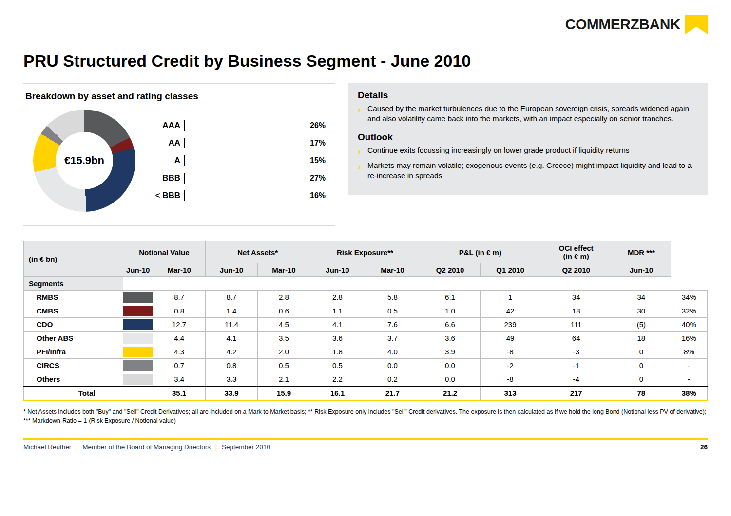COMMERZBANK
PRU Structured Credit by Business Segment - June 2010
Breakdown by asset and rating classes
€15.9bn
AAA 26%
AA 17%
A 15%
BBB 27%
< BBB 16%
Details
Caused by the market turbulences due to the European sovereign crisis, spreads widened again and also volatility came back into the markets, with an impact especially on senior tranches.
Outlook
Continue exits focussing increasingly on lower grade product if liquidity returns
Markets may remain volatile; exogenous events (e.g. Greece) might impact liquidity and lead to a re-increase in spreads
| (in € bn) | Notional Value | Net Assets* | Risk Exposure** | P&L (in € m) | OCI effect (in € m) | MDR *** |
| --- | --- | --- | --- | --- | --- | --- |
| Jun-10 | Mar-10 | Jun-10 | Mar-10 | Jun-10 | Mar-10 | Q2 2010 | Q1 2010 | Q2 2010 | Jun-10 |
| Segments | |
| RMBS | | 8.7 | 8.7 | 2.8 | 2.8 | 5.8 | 6.1 | 1 | 34 | 34 | 34% |
| CMBS | | 0.8 | 1.4 | 0.6 | 1.1 | 0.5 | 1.0 | 42 | 18 | 30 | 32% |
| CDO | | 12.7 | 11.4 | 4.5 | 4.1 | 7.6 | 6.6 | 239 | 111 | (5) | 40% |
| Other ABS | | 4.4 | 4.1 | 3.5 | 3.6 | 3.7 | 3.6 | 49 | 64 | 18 | 16% |
| PFI/Infra | | 4.3 | 4.2 | 2.0 | 1.8 | 4.0 | 3.9 | -8 | -3 | 0 | 8% |
| CIRCS | | 0.7 | 0.8 | 0.5 | 0.5 | 0.0 | 0.0 | -2 | -1 | 0 | - |
| Others | | 3.4 | 3.3 | 2.1 | 2.2 | 0.2 | 0.0 | -8 | -4 | 0 | - |
| Total | 35.1 | 33.9 | 15.9 | 16.1 | 21.7 | 21.2 | 313 | 217 | 78 | 38% |
* Net Assets includes both "Buy" and "Sell" Credit Derivatives; all are included on a Mark to Market basis; ** Risk Exposure only includes "Sell" Credit derivatives. The exposure is then calculated as if we hold the long Bond (Notional less PV of derivative); *** Markdown-Ratio = 1-(Risk Exposure / Notional value)
Michael Reuther | Member of the Board of Managing Directors | September 2010
26